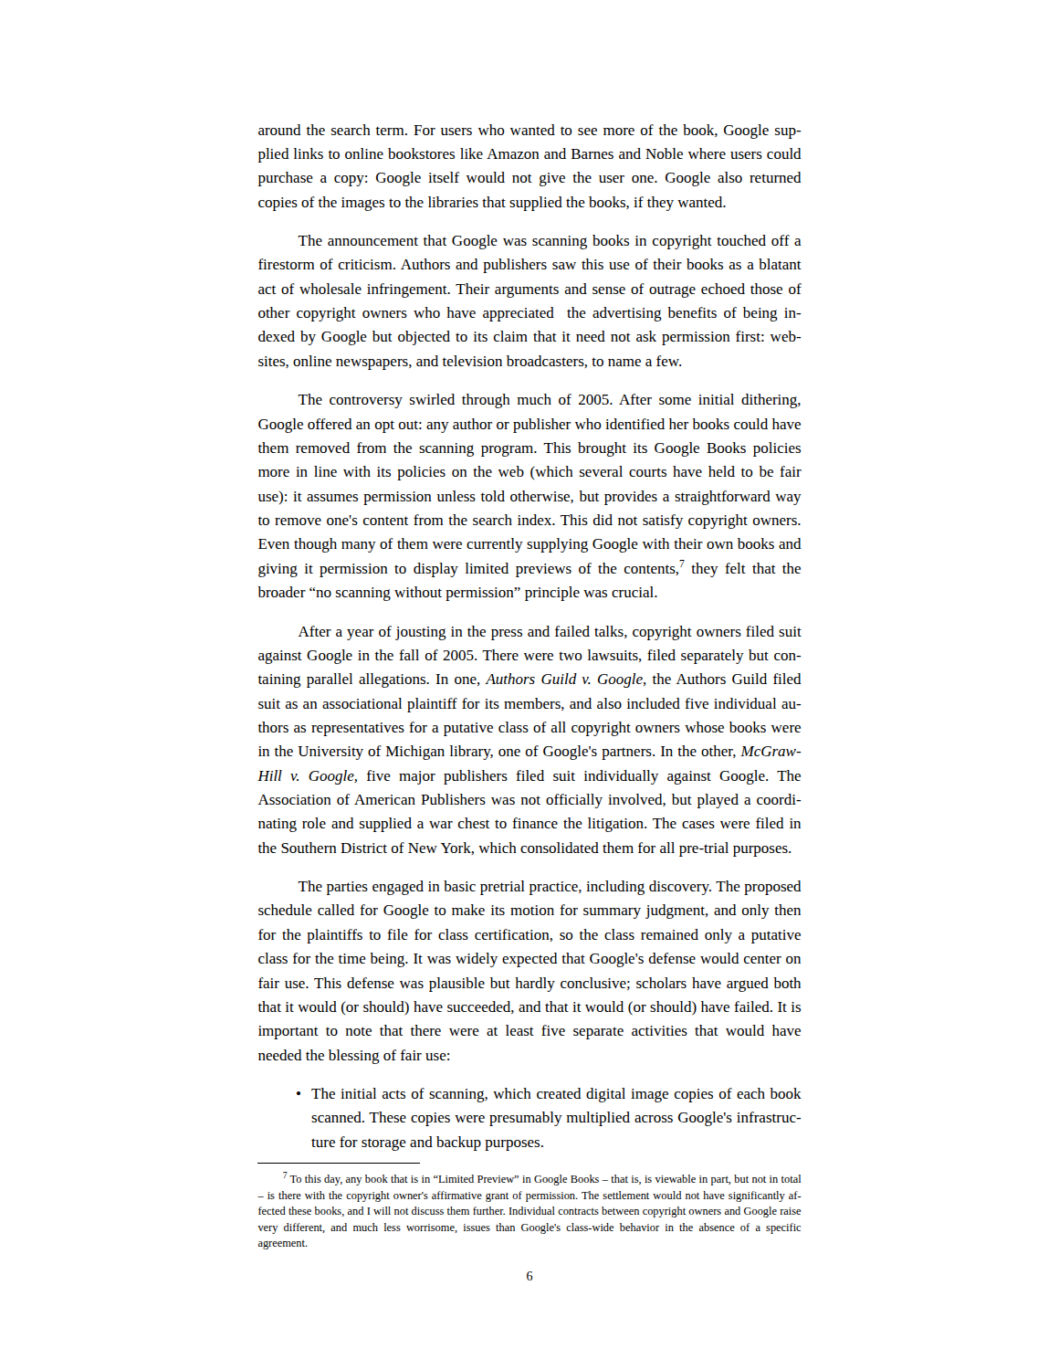around the search term. For users who wanted to see more of the book, Google supplied links to online bookstores like Amazon and Barnes and Noble where users could purchase a copy: Google itself would not give the user one. Google also returned copies of the images to the libraries that supplied the books, if they wanted.
The announcement that Google was scanning books in copyright touched off a firestorm of criticism. Authors and publishers saw this use of their books as a blatant act of wholesale infringement. Their arguments and sense of outrage echoed those of other copyright owners who have appreciated the advertising benefits of being indexed by Google but objected to its claim that it need not ask permission first: websites, online newspapers, and television broadcasters, to name a few.
The controversy swirled through much of 2005. After some initial dithering, Google offered an opt out: any author or publisher who identified her books could have them removed from the scanning program. This brought its Google Books policies more in line with its policies on the web (which several courts have held to be fair use): it assumes permission unless told otherwise, but provides a straightforward way to remove one's content from the search index. This did not satisfy copyright owners. Even though many of them were currently supplying Google with their own books and giving it permission to display limited previews of the contents,7 they felt that the broader “no scanning without permission” principle was crucial.
After a year of jousting in the press and failed talks, copyright owners filed suit against Google in the fall of 2005. There were two lawsuits, filed separately but containing parallel allegations. In one, Authors Guild v. Google, the Authors Guild filed suit as an associational plaintiff for its members, and also included five individual authors as representatives for a putative class of all copyright owners whose books were in the University of Michigan library, one of Google's partners. In the other, McGraw-Hill v. Google, five major publishers filed suit individually against Google. The Association of American Publishers was not officially involved, but played a coordinating role and supplied a war chest to finance the litigation. The cases were filed in the Southern District of New York, which consolidated them for all pre-trial purposes.
The parties engaged in basic pretrial practice, including discovery. The proposed schedule called for Google to make its motion for summary judgment, and only then for the plaintiffs to file for class certification, so the class remained only a putative class for the time being. It was widely expected that Google's defense would center on fair use. This defense was plausible but hardly conclusive; scholars have argued both that it would (or should) have succeeded, and that it would (or should) have failed. It is important to note that there were at least five separate activities that would have needed the blessing of fair use:
The initial acts of scanning, which created digital image copies of each book scanned. These copies were presumably multiplied across Google's infrastructure for storage and backup purposes.
7 To this day, any book that is in “Limited Preview” in Google Books – that is, is viewable in part, but not in total – is there with the copyright owner's affirmative grant of permission. The settlement would not have significantly affected these books, and I will not discuss them further. Individual contracts between copyright owners and Google raise very different, and much less worrisome, issues than Google's class-wide behavior in the absence of a specific agreement.
6